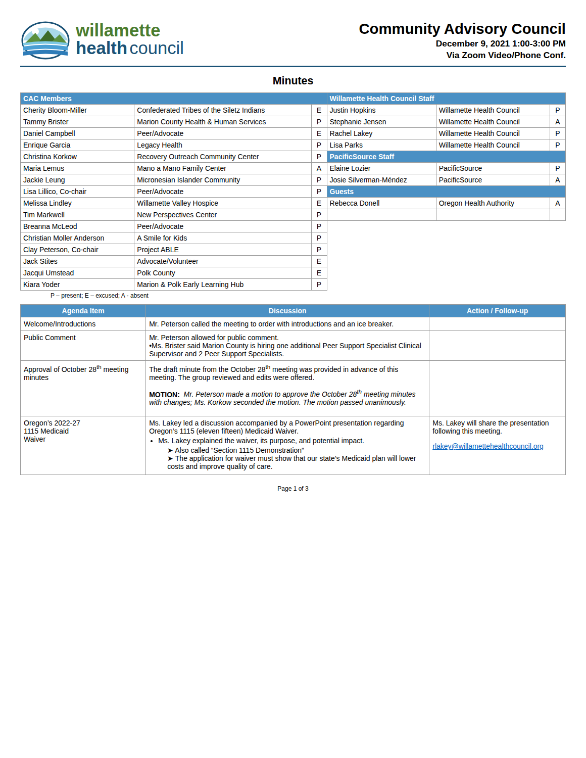willamette
health council
Community Advisory Council
December 9, 2021 1:00-3:00 PM
Via Zoom Video/Phone Conf.
Minutes
| CAC Members | Willamette Health Council Staff |
| Cherity Bloom-Miller | Confederated Tribes of the Siletz Indians | E | Justin Hopkins | Willamette Health Council | P |
| Tammy Brister | Marion County Health & Human Services | P | Stephanie Jensen | Willamette Health Council | A |
| Daniel Campbell | Peer/Advocate | E | Rachel Lakey | Willamette Health Council | P |
| Enrique Garcia | Legacy Health | P | Lisa Parks | Willamette Health Council | P |
| Christina Korkow | Recovery Outreach Community Center | P | PacificSource Staff |
| Maria Lemus | Mano a Mano Family Center | A | Elaine Lozier | PacificSource | P |
| Jackie Leung | Micronesian Islander Community | P | Josie Silverman-Méndez | PacificSource | A |
| Lisa Lillico, Co-chair | Peer/Advocate | P | Guests |
| Melissa Lindley | Willamette Valley Hospice | E | Rebecca Donell | Oregon Health Authority | A |
| Tim Markwell | New Perspectives Center | P | | | |
| Breanna McLeod | Peer/Advocate | P | | | |
| Christian Moller Anderson | A Smile for Kids | P | | | |
| Clay Peterson, Co-chair | Project ABLE | P | | | |
| Jack Stites | Advocate/Volunteer | E | | | |
| Jacqui Umstead | Polk County | E | | | |
| Kiara Yoder | Marion & Polk Early Learning Hub | P | | | |
P – present; E – excused; A - absent
| Agenda Item | Discussion | Action / Follow-up |
| --- | --- | --- |
| Welcome/Introductions | Mr. Peterson called the meeting to order with introductions and an ice breaker. | |
| Public Comment | Mr. Peterson allowed for public comment. •Ms. Brister said Marion County is hiring one additional Peer Support Specialist Clinical Supervisor and 2 Peer Support Specialists. | |
| Approval of October 28 th meeting minutes | The draft minute from the October 28 th meeting was provided in advance of this meeting. The group reviewed and edits were offered. MOTION: Mr. Peterson made a motion to approve the October 28 th meeting minutes with changes; Ms. Korkow seconded the motion. The motion passed unanimously. | |
| Oregon’s 2022-27 1115 Medicaid Waiver | Ms. Lakey led a discussion accompanied by a PowerPoint presentation regarding Oregon’s 1115 (eleven fifteen) Medicaid Waiver. Ms. Lakey explained the waiver, its purpose, and potential impact. Also called “Section 1115 Demonstration” The application for waiver must show that our state’s Medicaid plan will lower costs and improve quality of care. | Ms. Lakey will share the presentation following this meeting. rlakey@willamettehealthcouncil.org |
Page 1 of 3